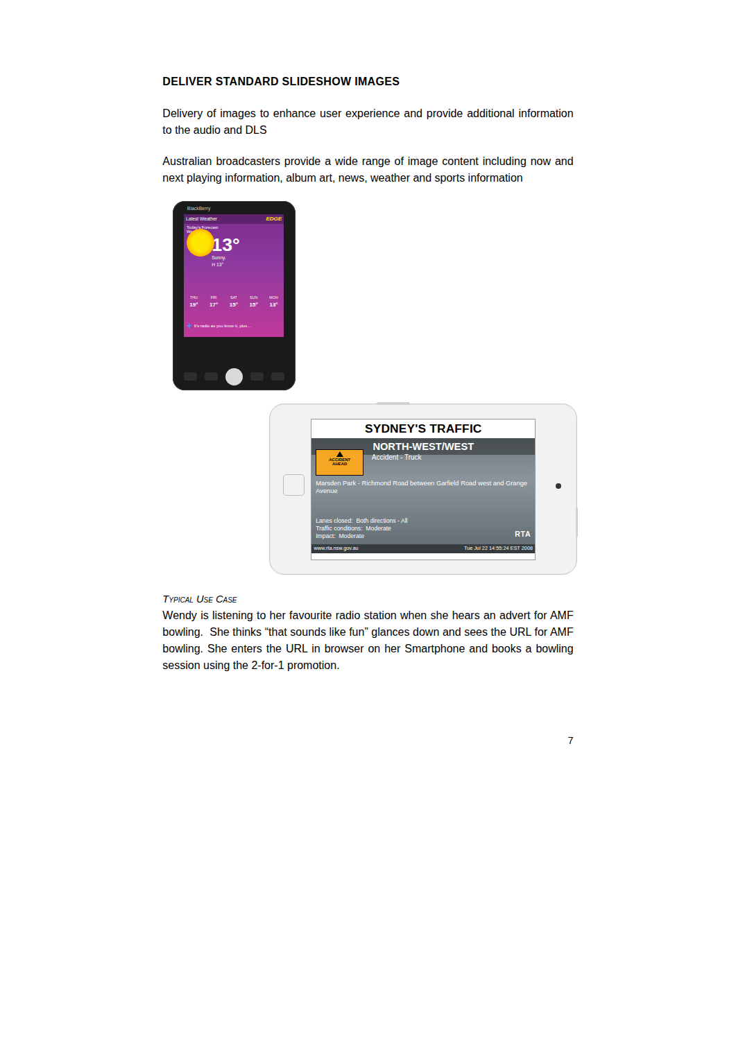DELIVER STANDARD SLIDESHOW IMAGES
Delivery of images to enhance user experience and provide additional information to the audio and DLS
Australian broadcasters provide a wide range of image content including now and next playing information, album art, news, weather and sports information
BlackBerry
Latest Weather EDGE
Today's Forecast
Wed 23 Jul
13°
Sunny.
H 13°
THU19°
FRI17°
SAT15°
SUN15°
MON13°
+ It's radio as you know it, plus…
SYDNEY'S TRAFFIC
NORTH-WEST/WEST
Accident - Truck
ACCIDENT
AHEAD
Marsden Park - Richmond Road between Garfield Road west and Grange Avenue
Lanes closed: Both directions - All
Traffic conditions: Moderate
Impact: Moderate
RTA
www.rta.nsw.gov.au Tue Jul 22 14:55:24 EST 2008
Typical Use Case
Wendy is listening to her favourite radio station when she hears an advert for AMF bowling. She thinks “that sounds like fun” glances down and sees the URL for AMF bowling. She enters the URL in browser on her Smartphone and books a bowling session using the 2-for-1 promotion.
7